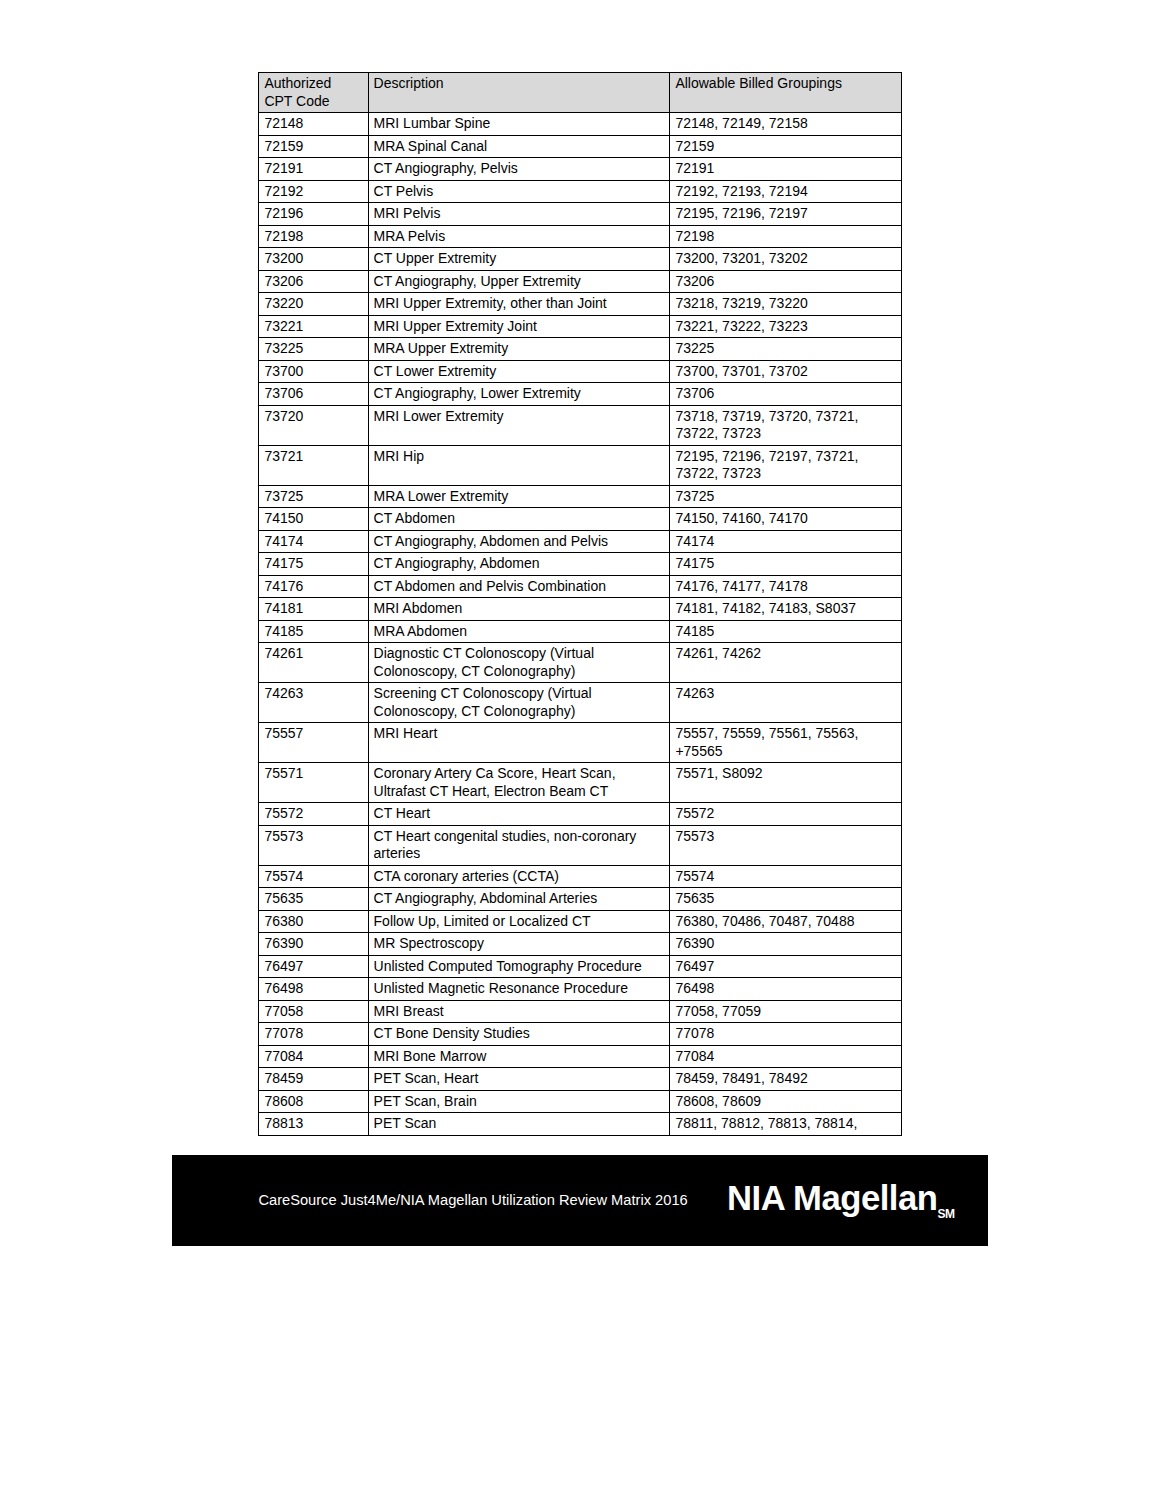| Authorized CPT Code | Description | Allowable Billed Groupings |
| --- | --- | --- |
| 72148 | MRI Lumbar Spine | 72148, 72149, 72158 |
| 72159 | MRA Spinal Canal | 72159 |
| 72191 | CT Angiography, Pelvis | 72191 |
| 72192 | CT Pelvis | 72192, 72193, 72194 |
| 72196 | MRI Pelvis | 72195, 72196, 72197 |
| 72198 | MRA Pelvis | 72198 |
| 73200 | CT Upper Extremity | 73200, 73201, 73202 |
| 73206 | CT Angiography, Upper Extremity | 73206 |
| 73220 | MRI Upper Extremity, other than Joint | 73218, 73219, 73220 |
| 73221 | MRI Upper Extremity Joint | 73221, 73222, 73223 |
| 73225 | MRA Upper Extremity | 73225 |
| 73700 | CT Lower Extremity | 73700, 73701, 73702 |
| 73706 | CT Angiography, Lower Extremity | 73706 |
| 73720 | MRI Lower Extremity | 73718, 73719, 73720, 73721, 73722, 73723 |
| 73721 | MRI Hip | 72195, 72196, 72197, 73721, 73722, 73723 |
| 73725 | MRA Lower Extremity | 73725 |
| 74150 | CT Abdomen | 74150, 74160, 74170 |
| 74174 | CT Angiography, Abdomen and Pelvis | 74174 |
| 74175 | CT Angiography, Abdomen | 74175 |
| 74176 | CT Abdomen and Pelvis Combination | 74176, 74177, 74178 |
| 74181 | MRI Abdomen | 74181, 74182, 74183, S8037 |
| 74185 | MRA Abdomen | 74185 |
| 74261 | Diagnostic CT Colonoscopy (Virtual Colonoscopy, CT Colonography) | 74261, 74262 |
| 74263 | Screening CT Colonoscopy (Virtual Colonoscopy, CT Colonography) | 74263 |
| 75557 | MRI Heart | 75557, 75559, 75561, 75563, +75565 |
| 75571 | Coronary Artery Ca Score, Heart Scan, Ultrafast CT Heart, Electron Beam CT | 75571, S8092 |
| 75572 | CT Heart | 75572 |
| 75573 | CT Heart congenital studies, non-coronary arteries | 75573 |
| 75574 | CTA coronary arteries (CCTA) | 75574 |
| 75635 | CT Angiography, Abdominal Arteries | 75635 |
| 76380 | Follow Up, Limited or Localized CT | 76380, 70486, 70487, 70488 |
| 76390 | MR Spectroscopy | 76390 |
| 76497 | Unlisted Computed Tomography Procedure | 76497 |
| 76498 | Unlisted Magnetic Resonance Procedure | 76498 |
| 77058 | MRI Breast | 77058, 77059 |
| 77078 | CT Bone Density Studies | 77078 |
| 77084 | MRI Bone Marrow | 77084 |
| 78459 | PET Scan, Heart | 78459, 78491, 78492 |
| 78608 | PET Scan, Brain | 78608, 78609 |
| 78813 | PET Scan | 78811, 78812, 78813, 78814, |
CareSource Just4Me/NIA Magellan Utilization Review Matrix 2016
NIA MagellanSM